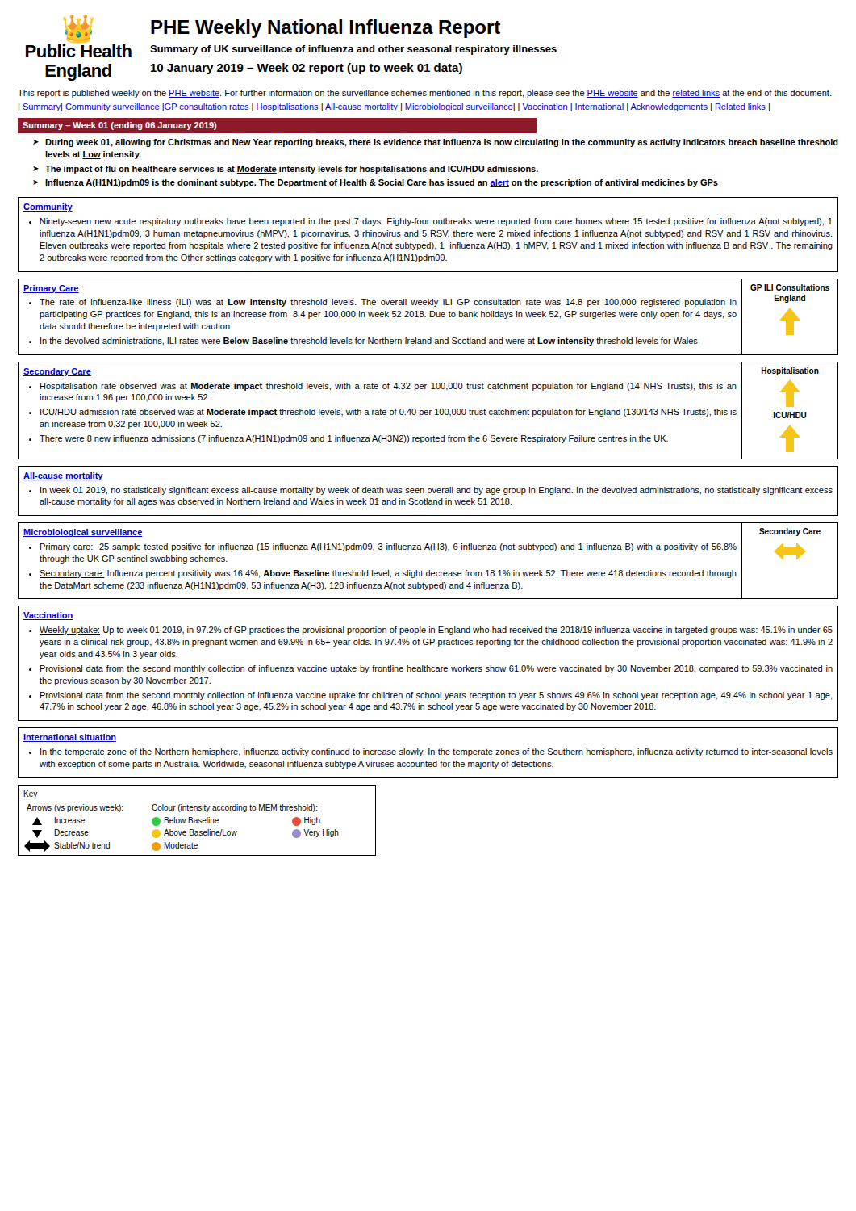👑
Public Health
England
PHE Weekly National Influenza Report
Summary of UK surveillance of influenza and other seasonal respiratory illnesses
10 January 2019 – Week 02 report (up to week 01 data)
This report is published weekly on the PHE website. For further information on the surveillance schemes mentioned in this report, please see the PHE website and the related links at the end of this document.
| Summary| Community surveillance |GP consultation rates | Hospitalisations | All-cause mortality | Microbiological surveillance| | Vaccination | International | Acknowledgements | Related links |
Summary – Week 01 (ending 06 January 2019)
During week 01, allowing for Christmas and New Year reporting breaks, there is evidence that influenza is now circulating in the community as activity indicators breach baseline threshold levels at Low intensity.
The impact of flu on healthcare services is at Moderate intensity levels for hospitalisations and ICU/HDU admissions.
Influenza A(H1N1)pdm09 is the dominant subtype. The Department of Health & Social Care has issued an alert on the prescription of antiviral medicines by GPs
Community
Ninety-seven new acute respiratory outbreaks have been reported in the past 7 days. Eighty-four outbreaks were reported from care homes where 15 tested positive for influenza A(not subtyped), 1 influenza A(H1N1)pdm09, 3 human metapneumovirus (hMPV), 1 picornavirus, 3 rhinovirus and 5 RSV, there were 2 mixed infections 1 influenza A(not subtyped) and RSV and 1 RSV and rhinovirus. Eleven outbreaks were reported from hospitals where 2 tested positive for influenza A(not subtyped), 1 influenza A(H3), 1 hMPV, 1 RSV and 1 mixed infection with influenza B and RSV . The remaining 2 outbreaks were reported from the Other settings category with 1 positive for influenza A(H1N1)pdm09.
Primary Care
The rate of influenza-like illness (ILI) was at Low intensity threshold levels. The overall weekly ILI GP consultation rate was 14.8 per 100,000 registered population in participating GP practices for England, this is an increase from 8.4 per 100,000 in week 52 2018. Due to bank holidays in week 52, GP surgeries were only open for 4 days, so data should therefore be interpreted with caution
In the devolved administrations, ILI rates were Below Baseline threshold levels for Northern Ireland and Scotland and were at Low intensity threshold levels for Wales
GP ILI Consultations England
Secondary Care
Hospitalisation rate observed was at Moderate impact threshold levels, with a rate of 4.32 per 100,000 trust catchment population for England (14 NHS Trusts), this is an increase from 1.96 per 100,000 in week 52
ICU/HDU admission rate observed was at Moderate impact threshold levels, with a rate of 0.40 per 100,000 trust catchment population for England (130/143 NHS Trusts), this is an increase from 0.32 per 100,000 in week 52.
There were 8 new influenza admissions (7 influenza A(H1N1)pdm09 and 1 influenza A(H3N2)) reported from the 6 Severe Respiratory Failure centres in the UK.
Hospitalisation
ICU/HDU
All-cause mortality
In week 01 2019, no statistically significant excess all-cause mortality by week of death was seen overall and by age group in England. In the devolved administrations, no statistically significant excess all-cause mortality for all ages was observed in Northern Ireland and Wales in week 01 and in Scotland in week 51 2018.
Microbiological surveillance
Primary care: 25 sample tested positive for influenza (15 influenza A(H1N1)pdm09, 3 influenza A(H3), 6 influenza (not subtyped) and 1 influenza B) with a positivity of 56.8% through the UK GP sentinel swabbing schemes.
Secondary care: Influenza percent positivity was 16.4%, Above Baseline threshold level, a slight decrease from 18.1% in week 52. There were 418 detections recorded through the DataMart scheme (233 influenza A(H1N1)pdm09, 53 influenza A(H3), 128 influenza A(not subtyped) and 4 influenza B).
Secondary Care
Vaccination
Weekly uptake: Up to week 01 2019, in 97.2% of GP practices the provisional proportion of people in England who had received the 2018/19 influenza vaccine in targeted groups was: 45.1% in under 65 years in a clinical risk group, 43.8% in pregnant women and 69.9% in 65+ year olds. In 97.4% of GP practices reporting for the childhood collection the provisional proportion vaccinated was: 41.9% in 2 year olds and 43.5% in 3 year olds.
Provisional data from the second monthly collection of influenza vaccine uptake by frontline healthcare workers show 61.0% were vaccinated by 30 November 2018, compared to 59.3% vaccinated in the previous season by 30 November 2017.
Provisional data from the second monthly collection of influenza vaccine uptake for children of school years reception to year 5 shows 49.6% in school year reception age, 49.4% in school year 1 age, 47.7% in school year 2 age, 46.8% in school year 3 age, 45.2% in school year 4 age and 43.7% in school year 5 age were vaccinated by 30 November 2018.
International situation
In the temperate zone of the Northern hemisphere, influenza activity continued to increase slowly. In the temperate zones of the Southern hemisphere, influenza activity returned to inter-seasonal levels with exception of some parts in Australia. Worldwide, seasonal influenza subtype A viruses accounted for the majority of detections.
Key
| Arrows (vs previous week): | Colour (intensity according to MEM threshold): |
| | Increase | Below Baseline | High |
| | Decrease | Above Baseline/Low | Very High |
| | Stable/No trend | Moderate | |